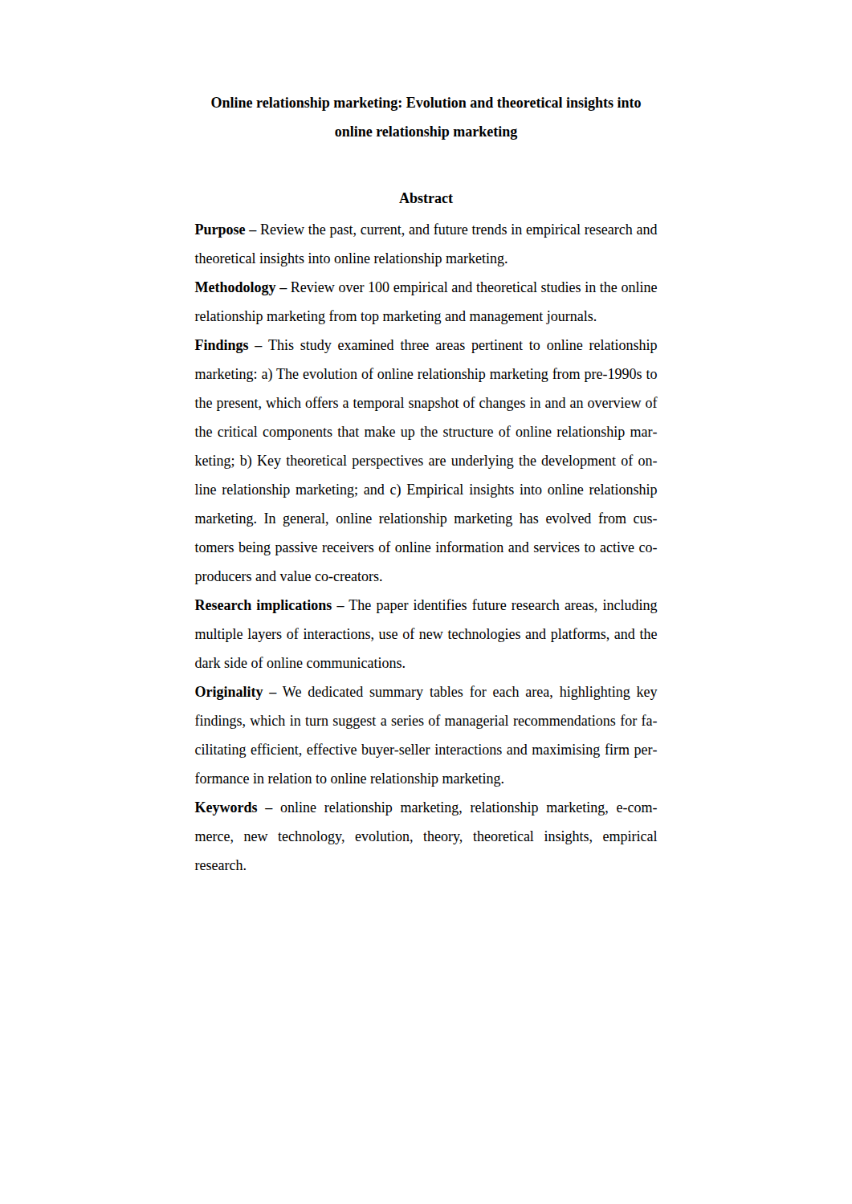Online relationship marketing: Evolution and theoretical insights into online relationship marketing
Abstract
Purpose – Review the past, current, and future trends in empirical research and theoretical insights into online relationship marketing.
Methodology – Review over 100 empirical and theoretical studies in the online relationship marketing from top marketing and management journals.
Findings – This study examined three areas pertinent to online relationship marketing: a) The evolution of online relationship marketing from pre-1990s to the present, which offers a temporal snapshot of changes in and an overview of the critical components that make up the structure of online relationship marketing; b) Key theoretical perspectives are underlying the development of online relationship marketing; and c) Empirical insights into online relationship marketing. In general, online relationship marketing has evolved from customers being passive receivers of online information and services to active co-producers and value co-creators.
Research implications – The paper identifies future research areas, including multiple layers of interactions, use of new technologies and platforms, and the dark side of online communications.
Originality – We dedicated summary tables for each area, highlighting key findings, which in turn suggest a series of managerial recommendations for facilitating efficient, effective buyer-seller interactions and maximising firm performance in relation to online relationship marketing.
Keywords – online relationship marketing, relationship marketing, e-commerce, new technology, evolution, theory, theoretical insights, empirical research.